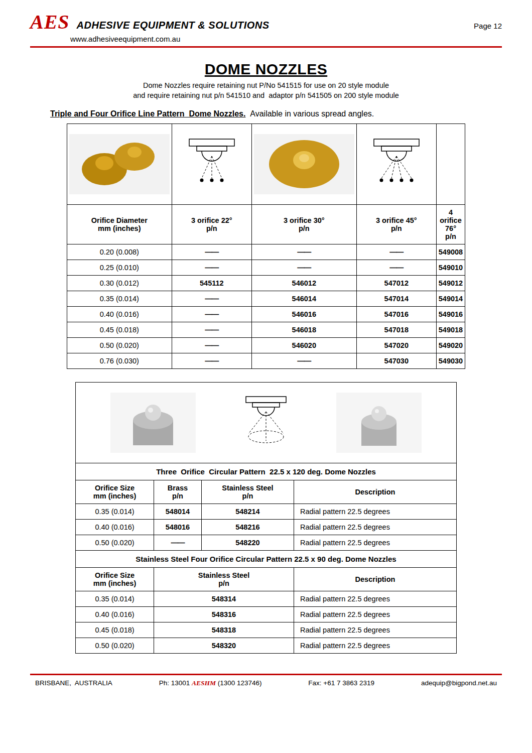AES ADHESIVE EQUIPMENT & SOLUTIONS
Page 12
www.adhesiveequipment.com.au
DOME NOZZLES
Dome Nozzles require retaining nut P/No 541515 for use on 20 style module
and require retaining nut p/n 541510 and adaptor p/n 541505 on 200 style module
Triple and Four Orifice Line Pattern Dome Nozzles. Available in various spread angles.
| Orifice Diameter mm (inches) | 3 orifice 22° p/n | 3 orifice 30° p/n | 3 orifice 45° p/n | 4 orifice 76° p/n |
| --- | --- | --- | --- | --- |
| 0.20 (0.008) | —— | —— | —— | 549008 |
| 0.25 (0.010) | —— | —— | —— | 549010 |
| 0.30 (0.012) | 545112 | 546012 | 547012 | 549012 |
| 0.35 (0.014) | —— | 546014 | 547014 | 549014 |
| 0.40 (0.016) | —— | 546016 | 547016 | 549016 |
| 0.45 (0.018) | —— | 546018 | 547018 | 549018 |
| 0.50 (0.020) | —— | 546020 | 547020 | 549020 |
| 0.76 (0.030) | —— | —— | 547030 | 549030 |
| Three Orifice Circular Pattern 22.5 x 120 deg. Dome Nozzles |
| --- |
| Orifice Size mm (inches) | Brass p/n | Stainless Steel p/n | Description |
| 0.35 (0.014) | 548014 | 548214 | Radial pattern 22.5 degrees |
| 0.40 (0.016) | 548016 | 548216 | Radial pattern 22.5 degrees |
| 0.50 (0.020) | —— | 548220 | Radial pattern 22.5 degrees |
| Stainless Steel Four Orifice Circular Pattern 22.5 x 90 deg. Dome Nozzles |
| Orifice Size mm (inches) | Stainless Steel p/n | Description |
| 0.35 (0.014) | 548314 | Radial pattern 22.5 degrees |
| 0.40 (0.016) | 548316 | Radial pattern 22.5 degrees |
| 0.45 (0.018) | 548318 | Radial pattern 22.5 degrees |
| 0.50 (0.020) | 548320 | Radial pattern 22.5 degrees |
BRISBANE, AUSTRALIA Ph: 13001 AESHM (1300 123746) Fax: +61 7 3863 2319 adequip@bigpond.net.au